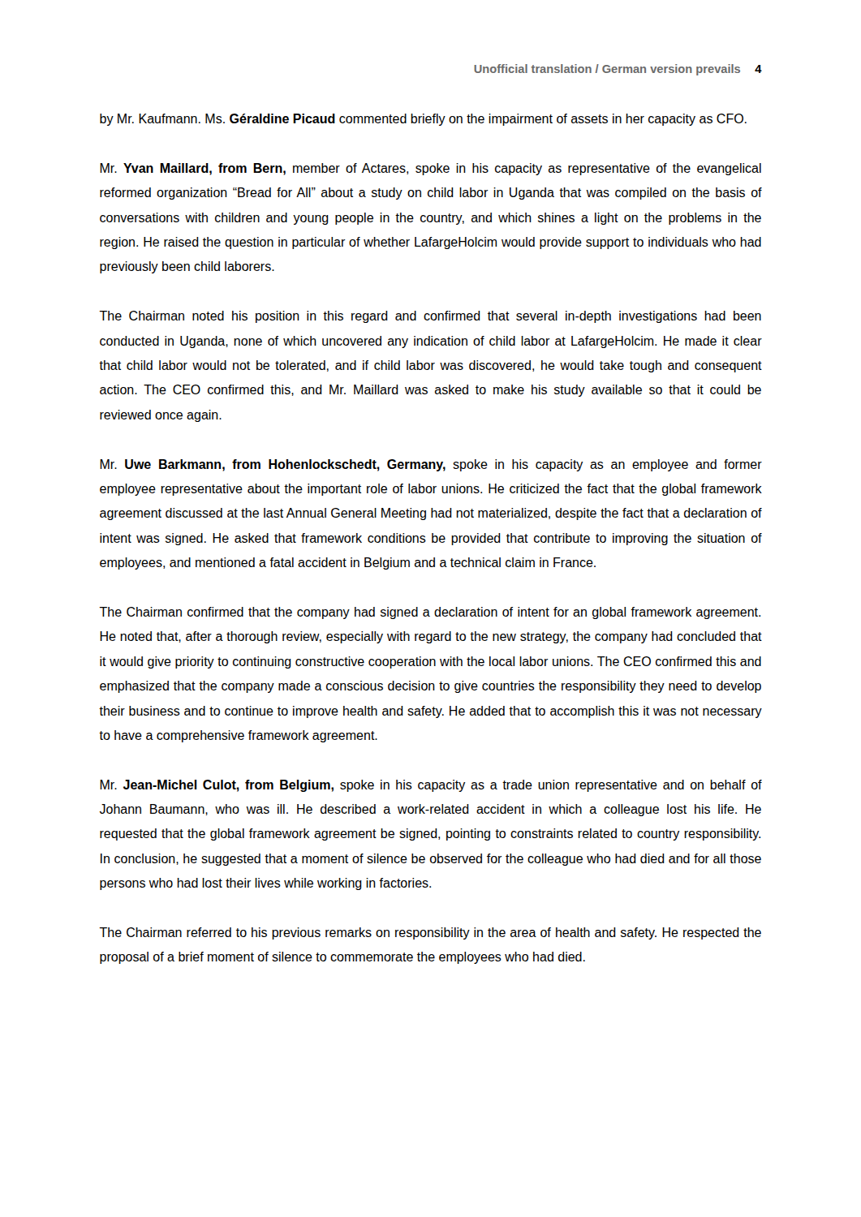Unofficial translation / German version prevails4
by Mr. Kaufmann. Ms. Géraldine Picaud commented briefly on the impairment of assets in her capacity as CFO.
Mr. Yvan Maillard, from Bern, member of Actares, spoke in his capacity as representative of the evangelical reformed organization “Bread for All” about a study on child labor in Uganda that was compiled on the basis of conversations with children and young people in the country, and which shines a light on the problems in the region. He raised the question in particular of whether LafargeHolcim would provide support to individuals who had previously been child laborers.
The Chairman noted his position in this regard and confirmed that several in-depth investigations had been conducted in Uganda, none of which uncovered any indication of child labor at LafargeHolcim. He made it clear that child labor would not be tolerated, and if child labor was discovered, he would take tough and consequent action. The CEO confirmed this, and Mr. Maillard was asked to make his study available so that it could be reviewed once again.
Mr. Uwe Barkmann, from Hohenlockschedt, Germany, spoke in his capacity as an employee and former employee representative about the important role of labor unions. He criticized the fact that the global framework agreement discussed at the last Annual General Meeting had not materialized, despite the fact that a declaration of intent was signed. He asked that framework conditions be provided that contribute to improving the situation of employees, and mentioned a fatal accident in Belgium and a technical claim in France.
The Chairman confirmed that the company had signed a declaration of intent for an global framework agreement. He noted that, after a thorough review, especially with regard to the new strategy, the company had concluded that it would give priority to continuing constructive cooperation with the local labor unions. The CEO confirmed this and emphasized that the company made a conscious decision to give countries the responsibility they need to develop their business and to continue to improve health and safety. He added that to accomplish this it was not necessary to have a comprehensive framework agreement.
Mr. Jean-Michel Culot, from Belgium, spoke in his capacity as a trade union representative and on behalf of Johann Baumann, who was ill. He described a work-related accident in which a colleague lost his life. He requested that the global framework agreement be signed, pointing to constraints related to country responsibility. In conclusion, he suggested that a moment of silence be observed for the colleague who had died and for all those persons who had lost their lives while working in factories.
The Chairman referred to his previous remarks on responsibility in the area of health and safety. He respected the proposal of a brief moment of silence to commemorate the employees who had died.